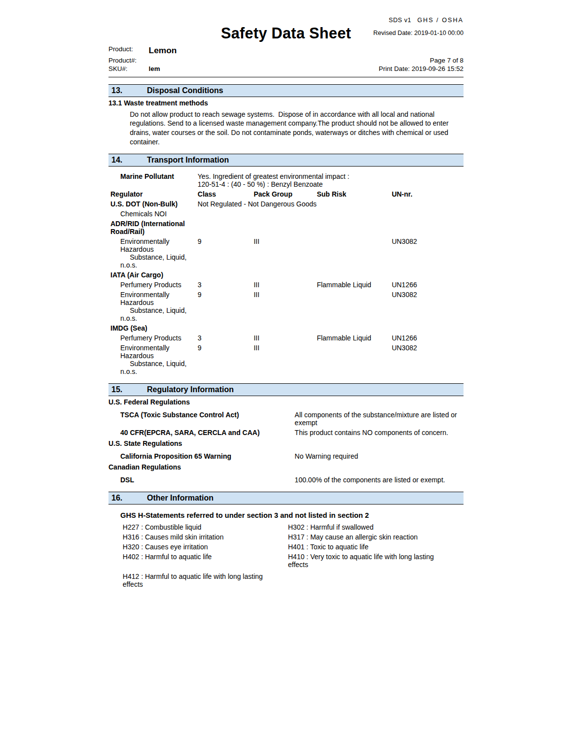SDS v1 GHS / OSHA
Revised Date: 2019-01-10 00:00
Safety Data Sheet
| Product: | Lemon | |
| Product#: | | Page 7 of 8 |
| SKU#: | lem | Print Date: 2019-09-26 15:52 |
13. Disposal Conditions
13.1 Waste treatment methods
Do not allow product to reach sewage systems. Dispose of in accordance with all local and national regulations. Send to a licensed waste management company.The product should not be allowed to enter drains, water courses or the soil. Do not contaminate ponds, waterways or ditches with chemical or used container.
14. Transport Information
| Marine Pollutant | Yes. Ingredient of greatest environmental impact : 120-51-4 : (40 - 50 %) : Benzyl Benzoate |
| Regulator | Class | Pack Group | Sub Risk | UN-nr. |
| U.S. DOT (Non-Bulk) | Not Regulated - Not Dangerous Goods |
| Chemicals NOI | | | | |
| ADR/RID (International Road/Rail) | | | | |
| Environmentally Hazardous Substance, Liquid, n.o.s. | 9 | III | | UN3082 |
| IATA (Air Cargo) | | | | |
| Perfumery Products | 3 | III | Flammable Liquid | UN1266 |
| Environmentally Hazardous Substance, Liquid, n.o.s. | 9 | III | | UN3082 |
| IMDG (Sea) | | | | |
| Perfumery Products | 3 | III | Flammable Liquid | UN1266 |
| Environmentally Hazardous Substance, Liquid, n.o.s. | 9 | III | | UN3082 |
15. Regulatory Information
U.S. Federal Regulations
| TSCA (Toxic Substance Control Act) | All components of the substance/mixture are listed or exempt |
| 40 CFR(EPCRA, SARA, CERCLA and CAA) | This product contains NO components of concern. |
U.S. State Regulations
| California Proposition 65 Warning | No Warning required |
Canadian Regulations
| DSL | 100.00% of the components are listed or exempt. |
16. Other Information
GHS H-Statements referred to under section 3 and not listed in section 2
| H227 : Combustible liquid | H302 : Harmful if swallowed |
| H316 : Causes mild skin irritation | H317 : May cause an allergic skin reaction |
| H320 : Causes eye irritation | H401 : Toxic to aquatic life |
| H402 : Harmful to aquatic life | H410 : Very toxic to aquatic life with long lasting effects |
| H412 : Harmful to aquatic life with long lasting effects | |